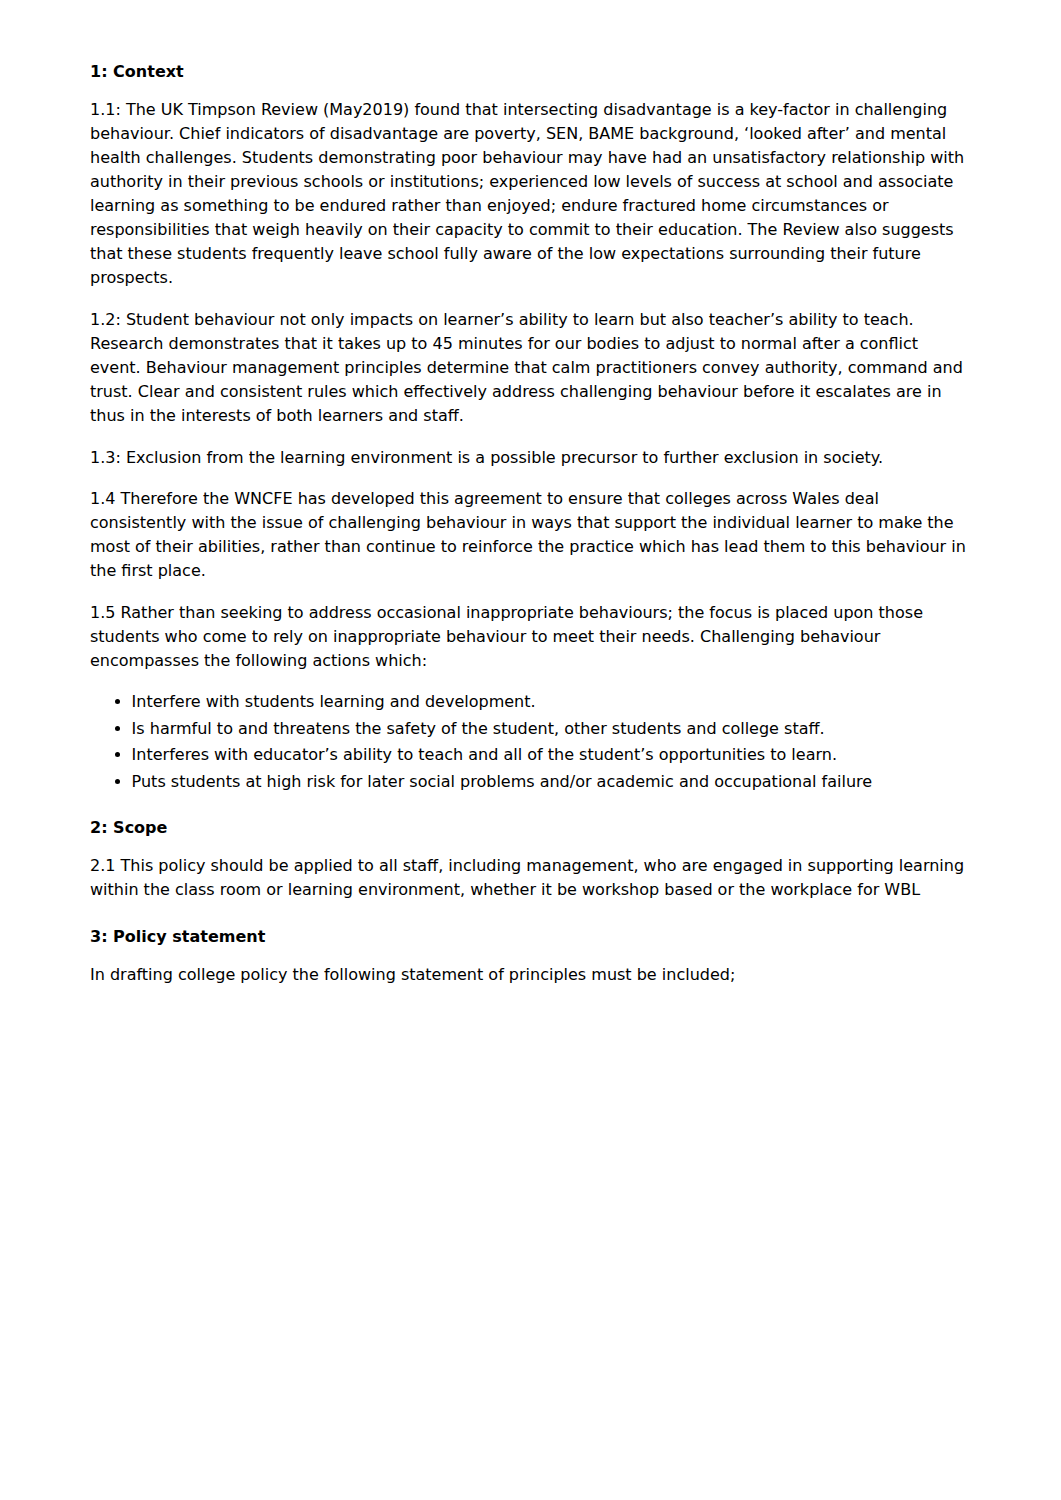1: Context
1.1: The UK Timpson Review (May2019) found that intersecting disadvantage is a key-factor in challenging behaviour. Chief indicators of disadvantage are poverty, SEN, BAME background, ‘looked after’ and mental health challenges. Students demonstrating poor behaviour may have had an unsatisfactory relationship with authority in their previous schools or institutions; experienced low levels of success at school and associate learning as something to be endured rather than enjoyed; endure fractured home circumstances or responsibilities that weigh heavily on their capacity to commit to their education. The Review also suggests that these students frequently leave school fully aware of the low expectations surrounding their future prospects.
1.2: Student behaviour not only impacts on learner’s ability to learn but also teacher’s ability to teach. Research demonstrates that it takes up to 45 minutes for our bodies to adjust to normal after a conflict event. Behaviour management principles determine that calm practitioners convey authority, command and trust. Clear and consistent rules which effectively address challenging behaviour before it escalates are in thus in the interests of both learners and staff.
1.3: Exclusion from the learning environment is a possible precursor to further exclusion in society.
1.4 Therefore the WNCFE has developed this agreement to ensure that colleges across Wales deal consistently with the issue of challenging behaviour in ways that support the individual learner to make the most of their abilities, rather than continue to reinforce the practice which has lead them to this behaviour in the first place.
1.5 Rather than seeking to address occasional inappropriate behaviours; the focus is placed upon those students who come to rely on inappropriate behaviour to meet their needs. Challenging behaviour encompasses the following actions which:
Interfere with students learning and development.
Is harmful to and threatens the safety of the student, other students and college staff.
Interferes with educator’s ability to teach and all of the student’s opportunities to learn.
Puts students at high risk for later social problems and/or academic and occupational failure
2: Scope
2.1 This policy should be applied to all staff, including management, who are engaged in supporting learning within the class room or learning environment, whether it be workshop based or the workplace for WBL
3: Policy statement
In drafting college policy the following statement of principles must be included;